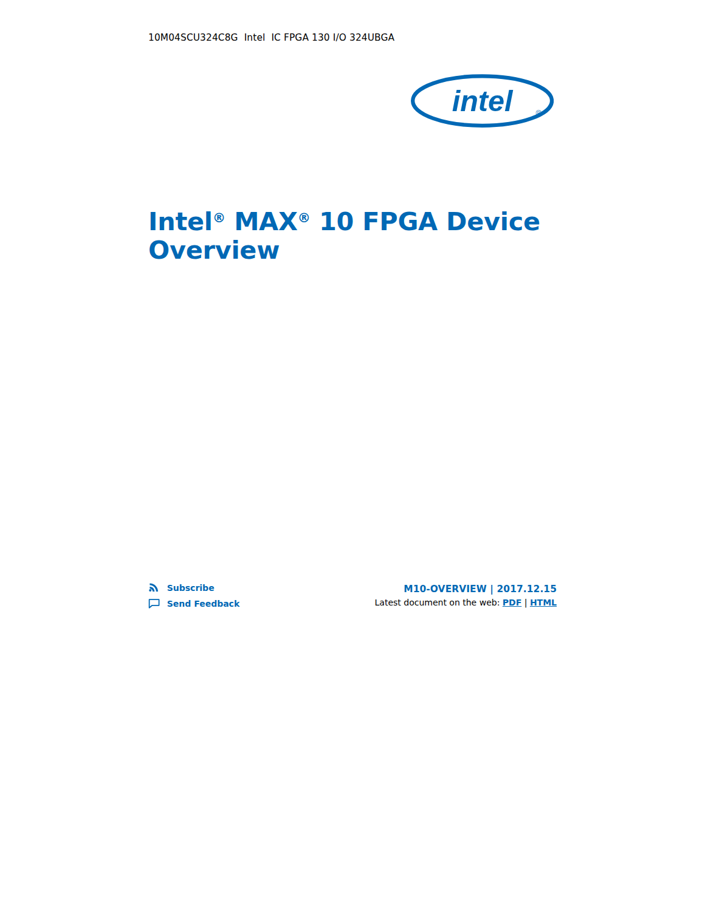10M04SCU324C8G Intel IC FPGA 130 I/O 324UBGA
intel ®
Intel® MAX® 10 FPGA Device
Overview
Subscribe
Send Feedback
M10-OVERVIEW | 2017.12.15
Latest document on the web: PDF | HTML